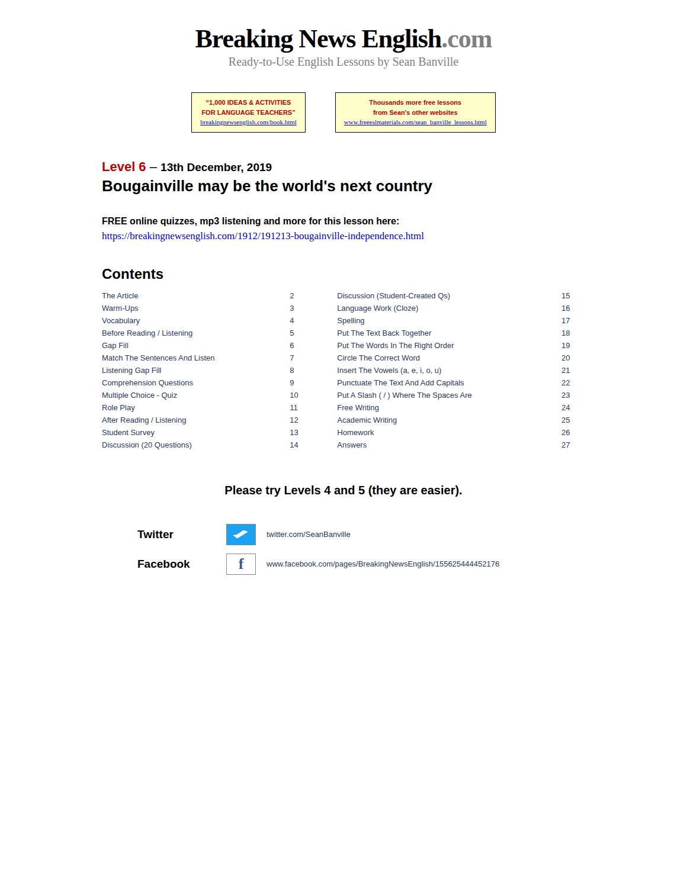Breaking News English.com
Ready-to-Use English Lessons by Sean Banville
“1,000 IDEAS & ACTIVITIES
FOR LANGUAGE TEACHERS”
breakingnewsenglish.com/book.html
Thousands more free lessons
from Sean's other websites
www.freeeslmaterials.com/sean_banville_lessons.html
Level 6 – 13th December, 2019
Bougainville may be the world's next country
FREE online quizzes, mp3 listening and more for this lesson here:
https://breakingnewsenglish.com/1912/191213-bougainville-independence.html
Contents
| The Article | 2 | | Discussion (Student-Created Qs) | 15 |
| Warm-Ups | 3 | | Language Work (Cloze) | 16 |
| Vocabulary | 4 | | Spelling | 17 |
| Before Reading / Listening | 5 | | Put The Text Back Together | 18 |
| Gap Fill | 6 | | Put The Words In The Right Order | 19 |
| Match The Sentences And Listen | 7 | | Circle The Correct Word | 20 |
| Listening Gap Fill | 8 | | Insert The Vowels (a, e, i, o, u) | 21 |
| Comprehension Questions | 9 | | Punctuate The Text And Add Capitals | 22 |
| Multiple Choice - Quiz | 10 | | Put A Slash ( / ) Where The Spaces Are | 23 |
| Role Play | 11 | | Free Writing | 24 |
| After Reading / Listening | 12 | | Academic Writing | 25 |
| Student Survey | 13 | | Homework | 26 |
| Discussion (20 Questions) | 14 | | Answers | 27 |
Please try Levels 4 and 5 (they are easier).
Twitter
twitter.com/SeanBanville
Facebook
www.facebook.com/pages/BreakingNewsEnglish/155625444452176